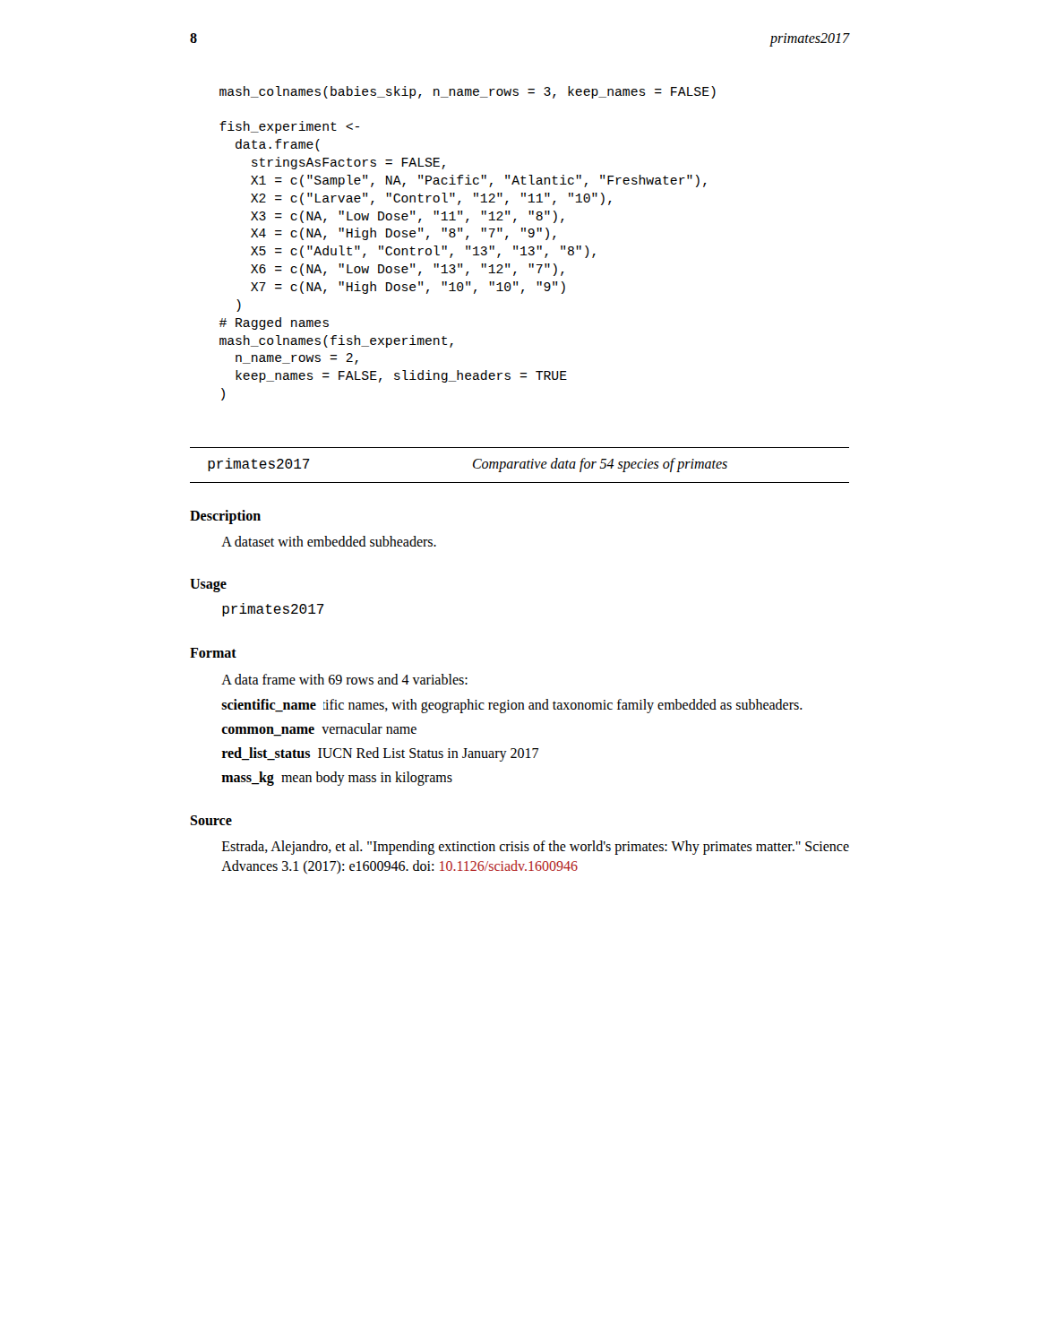8 primates2017
mash_colnames(babies_skip, n_name_rows = 3, keep_names = FALSE)

fish_experiment <-
  data.frame(
    stringsAsFactors = FALSE,
    X1 = c("Sample", NA, "Pacific", "Atlantic", "Freshwater"),
    X2 = c("Larvae", "Control", "12", "11", "10"),
    X3 = c(NA, "Low Dose", "11", "12", "8"),
    X4 = c(NA, "High Dose", "8", "7", "9"),
    X5 = c("Adult", "Control", "13", "13", "8"),
    X6 = c(NA, "Low Dose", "13", "12", "7"),
    X7 = c(NA, "High Dose", "10", "10", "9")
  )
# Ragged names
mash_colnames(fish_experiment,
  n_name_rows = 2,
  keep_names = FALSE, sliding_headers = TRUE
)
primates2017 Comparative data for 54 species of primates
Description
A dataset with embedded subheaders.
Usage
primates2017
Format
A data frame with 69 rows and 4 variables:
scientific_name
scientific names, with geographic region and taxonomic family embedded as subheaders.
common_name
vernacular name
red_list_status
IUCN Red List Status in January 2017
mass_kg
mean body mass in kilograms
Source
Estrada, Alejandro, et al. "Impending extinction crisis of the world's primates: Why primates matter." Science Advances 3.1 (2017): e1600946. doi: 10.1126/sciadv.1600946